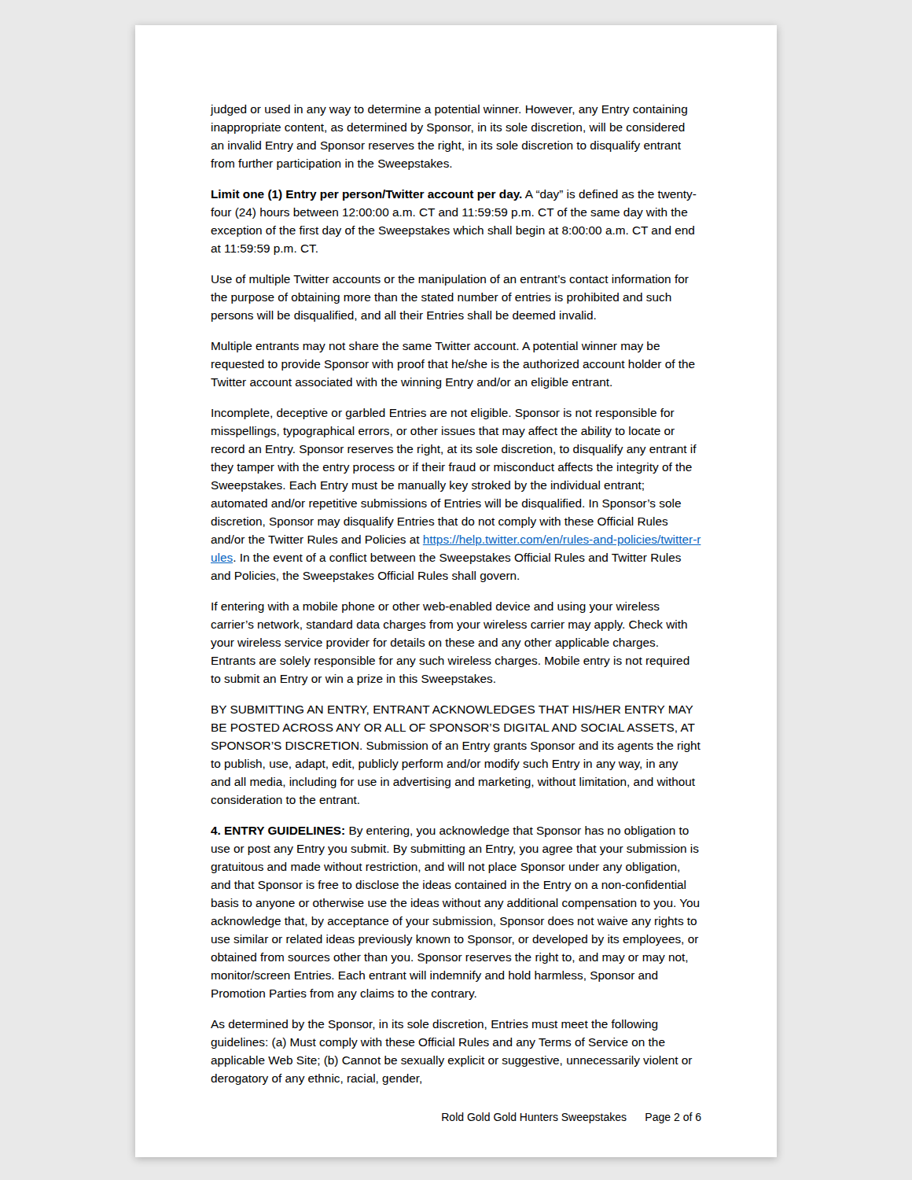judged or used in any way to determine a potential winner. However, any Entry containing inappropriate content, as determined by Sponsor, in its sole discretion, will be considered an invalid Entry and Sponsor reserves the right, in its sole discretion to disqualify entrant from further participation in the Sweepstakes.
Limit one (1) Entry per person/Twitter account per day. A “day” is defined as the twenty-four (24) hours between 12:00:00 a.m. CT and 11:59:59 p.m. CT of the same day with the exception of the first day of the Sweepstakes which shall begin at 8:00:00 a.m. CT and end at 11:59:59 p.m. CT.
Use of multiple Twitter accounts or the manipulation of an entrant’s contact information for the purpose of obtaining more than the stated number of entries is prohibited and such persons will be disqualified, and all their Entries shall be deemed invalid.
Multiple entrants may not share the same Twitter account. A potential winner may be requested to provide Sponsor with proof that he/she is the authorized account holder of the Twitter account associated with the winning Entry and/or an eligible entrant.
Incomplete, deceptive or garbled Entries are not eligible. Sponsor is not responsible for misspellings, typographical errors, or other issues that may affect the ability to locate or record an Entry. Sponsor reserves the right, at its sole discretion, to disqualify any entrant if they tamper with the entry process or if their fraud or misconduct affects the integrity of the Sweepstakes. Each Entry must be manually key stroked by the individual entrant; automated and/or repetitive submissions of Entries will be disqualified. In Sponsor’s sole discretion, Sponsor may disqualify Entries that do not comply with these Official Rules and/or the Twitter Rules and Policies at https://help.twitter.com/en/rules-and-policies/twitter-rules. In the event of a conflict between the Sweepstakes Official Rules and Twitter Rules and Policies, the Sweepstakes Official Rules shall govern.
If entering with a mobile phone or other web-enabled device and using your wireless carrier’s network, standard data charges from your wireless carrier may apply. Check with your wireless service provider for details on these and any other applicable charges. Entrants are solely responsible for any such wireless charges. Mobile entry is not required to submit an Entry or win a prize in this Sweepstakes.
BY SUBMITTING AN ENTRY, ENTRANT ACKNOWLEDGES THAT HIS/HER ENTRY MAY BE POSTED ACROSS ANY OR ALL OF SPONSOR’S DIGITAL AND SOCIAL ASSETS, AT SPONSOR’S DISCRETION. Submission of an Entry grants Sponsor and its agents the right to publish, use, adapt, edit, publicly perform and/or modify such Entry in any way, in any and all media, including for use in advertising and marketing, without limitation, and without consideration to the entrant.
4. ENTRY GUIDELINES: By entering, you acknowledge that Sponsor has no obligation to use or post any Entry you submit. By submitting an Entry, you agree that your submission is gratuitous and made without restriction, and will not place Sponsor under any obligation, and that Sponsor is free to disclose the ideas contained in the Entry on a non-confidential basis to anyone or otherwise use the ideas without any additional compensation to you. You acknowledge that, by acceptance of your submission, Sponsor does not waive any rights to use similar or related ideas previously known to Sponsor, or developed by its employees, or obtained from sources other than you. Sponsor reserves the right to, and may or may not, monitor/screen Entries. Each entrant will indemnify and hold harmless, Sponsor and Promotion Parties from any claims to the contrary.
As determined by the Sponsor, in its sole discretion, Entries must meet the following guidelines: (a) Must comply with these Official Rules and any Terms of Service on the applicable Web Site; (b) Cannot be sexually explicit or suggestive, unnecessarily violent or derogatory of any ethnic, racial, gender,
Rold Gold Gold Hunters Sweepstakes Page 2 of 6